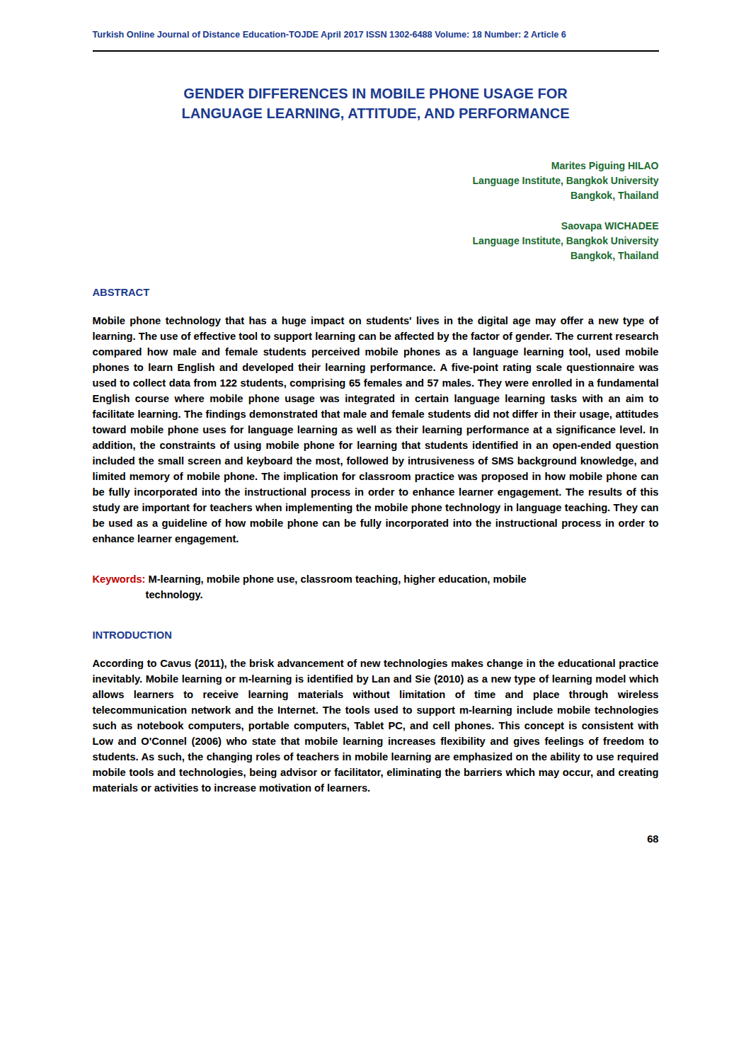Turkish Online Journal of Distance Education-TOJDE April 2017 ISSN 1302-6488 Volume: 18 Number: 2 Article 6
GENDER DIFFERENCES IN MOBILE PHONE USAGE FOR
LANGUAGE LEARNING, ATTITUDE, AND PERFORMANCE
Marites Piguing HILAO
Language Institute, Bangkok University
Bangkok, Thailand
Saovapa WICHADEE
Language Institute, Bangkok University
Bangkok, Thailand
ABSTRACT
Mobile phone technology that has a huge impact on students' lives in the digital age may offer a new type of learning. The use of effective tool to support learning can be affected by the factor of gender. The current research compared how male and female students perceived mobile phones as a language learning tool, used mobile phones to learn English and developed their learning performance. A five-point rating scale questionnaire was used to collect data from 122 students, comprising 65 females and 57 males. They were enrolled in a fundamental English course where mobile phone usage was integrated in certain language learning tasks with an aim to facilitate learning. The findings demonstrated that male and female students did not differ in their usage, attitudes toward mobile phone uses for language learning as well as their learning performance at a significance level. In addition, the constraints of using mobile phone for learning that students identified in an open-ended question included the small screen and keyboard the most, followed by intrusiveness of SMS background knowledge, and limited memory of mobile phone. The implication for classroom practice was proposed in how mobile phone can be fully incorporated into the instructional process in order to enhance learner engagement. The results of this study are important for teachers when implementing the mobile phone technology in language teaching. They can be used as a guideline of how mobile phone can be fully incorporated into the instructional process in order to enhance learner engagement.
Keywords: M-learning, mobile phone use, classroom teaching, higher education, mobile technology.
INTRODUCTION
According to Cavus (2011), the brisk advancement of new technologies makes change in the educational practice inevitably. Mobile learning or m-learning is identified by Lan and Sie (2010) as a new type of learning model which allows learners to receive learning materials without limitation of time and place through wireless telecommunication network and the Internet. The tools used to support m-learning include mobile technologies such as notebook computers, portable computers, Tablet PC, and cell phones. This concept is consistent with Low and O'Connel (2006) who state that mobile learning increases flexibility and gives feelings of freedom to students. As such, the changing roles of teachers in mobile learning are emphasized on the ability to use required mobile tools and technologies, being advisor or facilitator, eliminating the barriers which may occur, and creating materials or activities to increase motivation of learners.
68